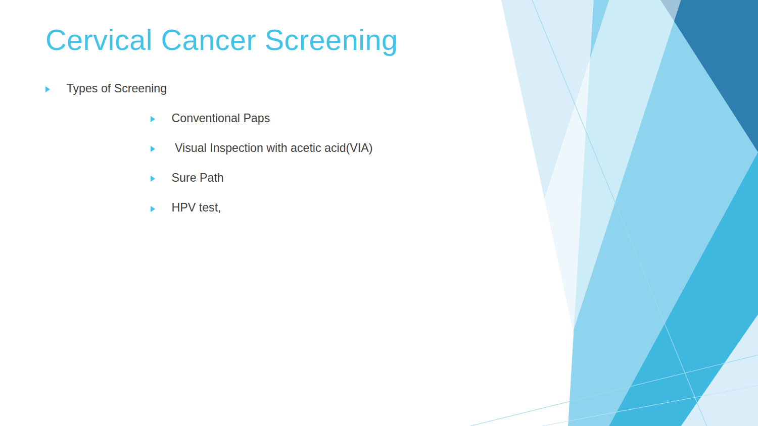Cervical Cancer Screening
Types of Screening
Conventional Paps
Visual Inspection with acetic acid(VIA)
Sure Path
HPV test,